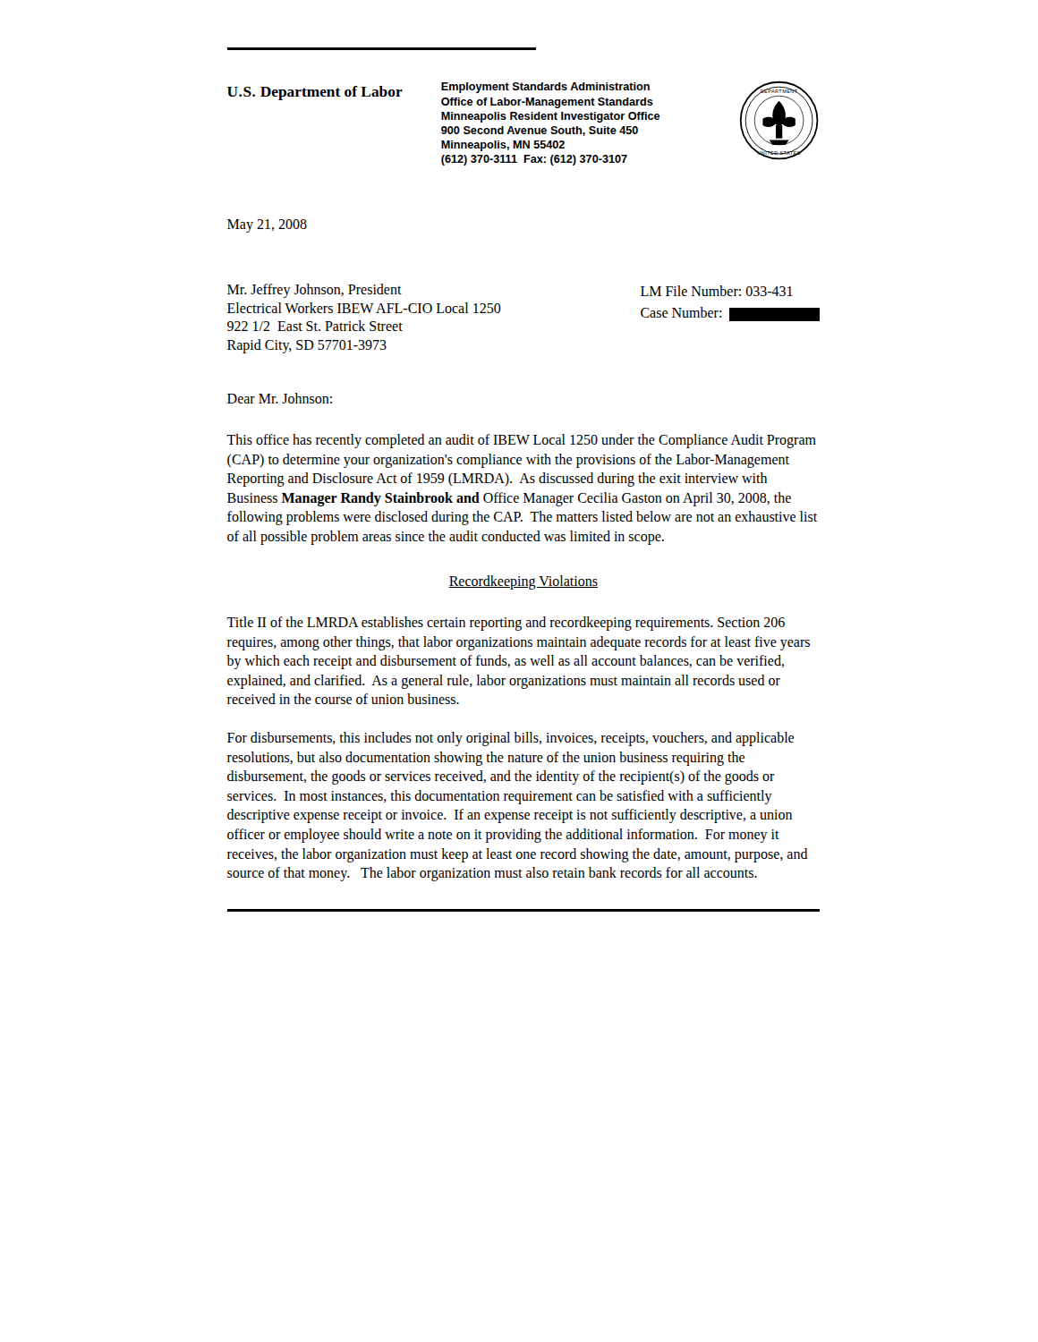U.S. Department of Labor
Employment Standards Administration
Office of Labor-Management Standards
Minneapolis Resident Investigator Office
900 Second Avenue South, Suite 450
Minneapolis, MN 55402
(612) 370-3111 Fax: (612) 370-3107
DEPARTMENT UNITED STATES
May 21, 2008
Mr. Jeffrey Johnson, President
Electrical Workers IBEW AFL-CIO Local 1250
922 1/2 East St. Patrick Street
Rapid City, SD 57701-3973
LM File Number: 033-431
Case Number:
Dear Mr. Johnson:
This office has recently completed an audit of IBEW Local 1250 under the Compliance Audit Program (CAP) to determine your organization's compliance with the provisions of the Labor-Management Reporting and Disclosure Act of 1959 (LMRDA). As discussed during the exit interview with Business Manager Randy Stainbrook and Office Manager Cecilia Gaston on April 30, 2008, the following problems were disclosed during the CAP. The matters listed below are not an exhaustive list of all possible problem areas since the audit conducted was limited in scope.
Recordkeeping Violations
Title II of the LMRDA establishes certain reporting and recordkeeping requirements. Section 206 requires, among other things, that labor organizations maintain adequate records for at least five years by which each receipt and disbursement of funds, as well as all account balances, can be verified, explained, and clarified. As a general rule, labor organizations must maintain all records used or received in the course of union business.
For disbursements, this includes not only original bills, invoices, receipts, vouchers, and applicable resolutions, but also documentation showing the nature of the union business requiring the disbursement, the goods or services received, and the identity of the recipient(s) of the goods or services. In most instances, this documentation requirement can be satisfied with a sufficiently descriptive expense receipt or invoice. If an expense receipt is not sufficiently descriptive, a union officer or employee should write a note on it providing the additional information. For money it receives, the labor organization must keep at least one record showing the date, amount, purpose, and source of that money. The labor organization must also retain bank records for all accounts.